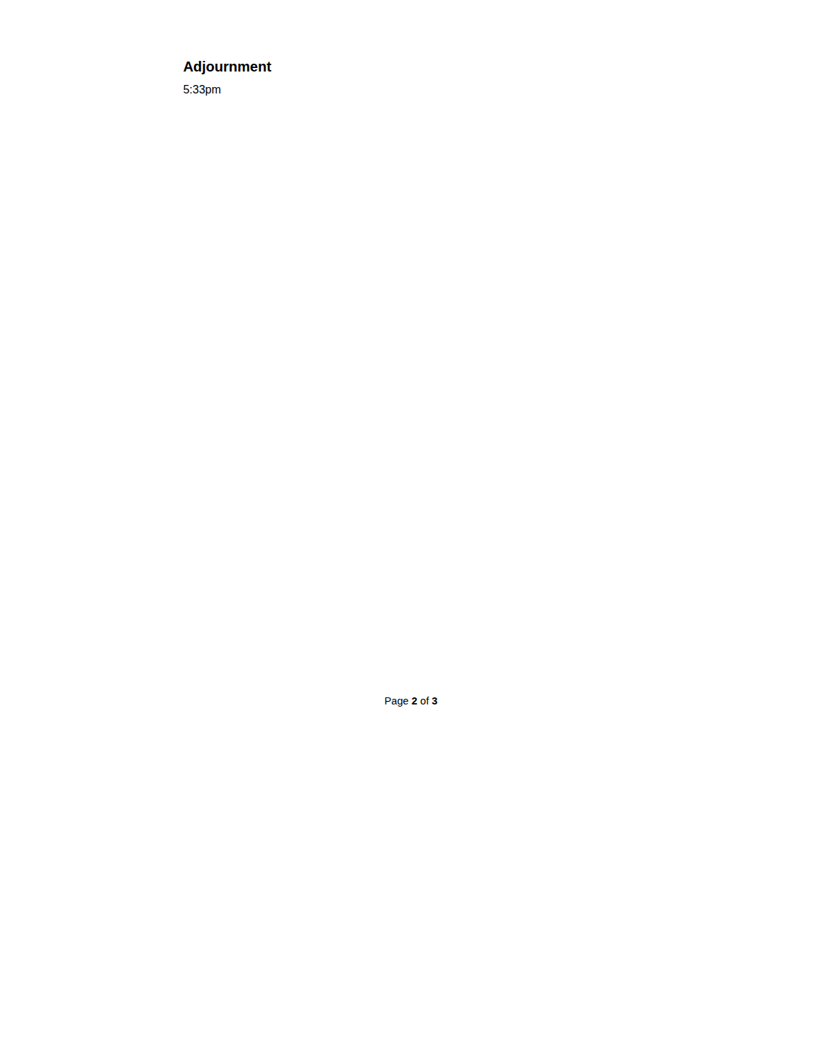Adjournment
5:33pm
Page 2 of 3